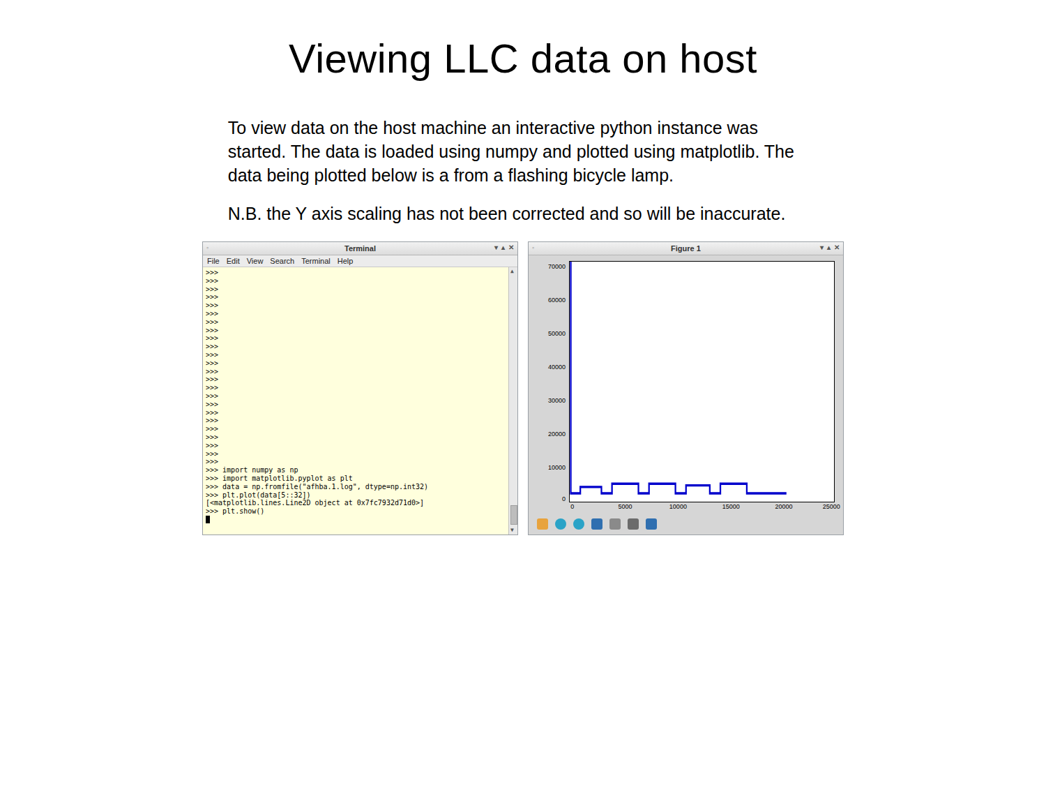Viewing LLC data on host
To view data on the host machine an interactive python instance was started. The data is loaded using numpy and plotted using matplotlib. The data being plotted below is a from a flashing bicycle lamp.
N.B. the Y axis scaling has not been corrected and so will be inaccurate.
◦ Terminal ▾ ▴ ✕
File Edit View Search Terminal Help
>>> >>> >>> >>> >>> >>> >>> >>> >>> >>> >>> >>> >>> >>> >>> >>> >>> >>> >>> >>> >>> >>> >>> >>> >>> import numpy as np >>> import matplotlib.pyplot as plt >>> data = np.fromfile("afhba.1.log", dtype=np.int32) >>> plt.plot(data[5::32]) [<matplotlib.lines.Line2D object at 0x7fc7932d71d0>] >>> plt.show()
▲
▼
◦ Figure 1 ▾ ▴ ✕
70000
60000
50000
40000
30000
20000
10000
0
0
5000
10000
15000
20000
25000